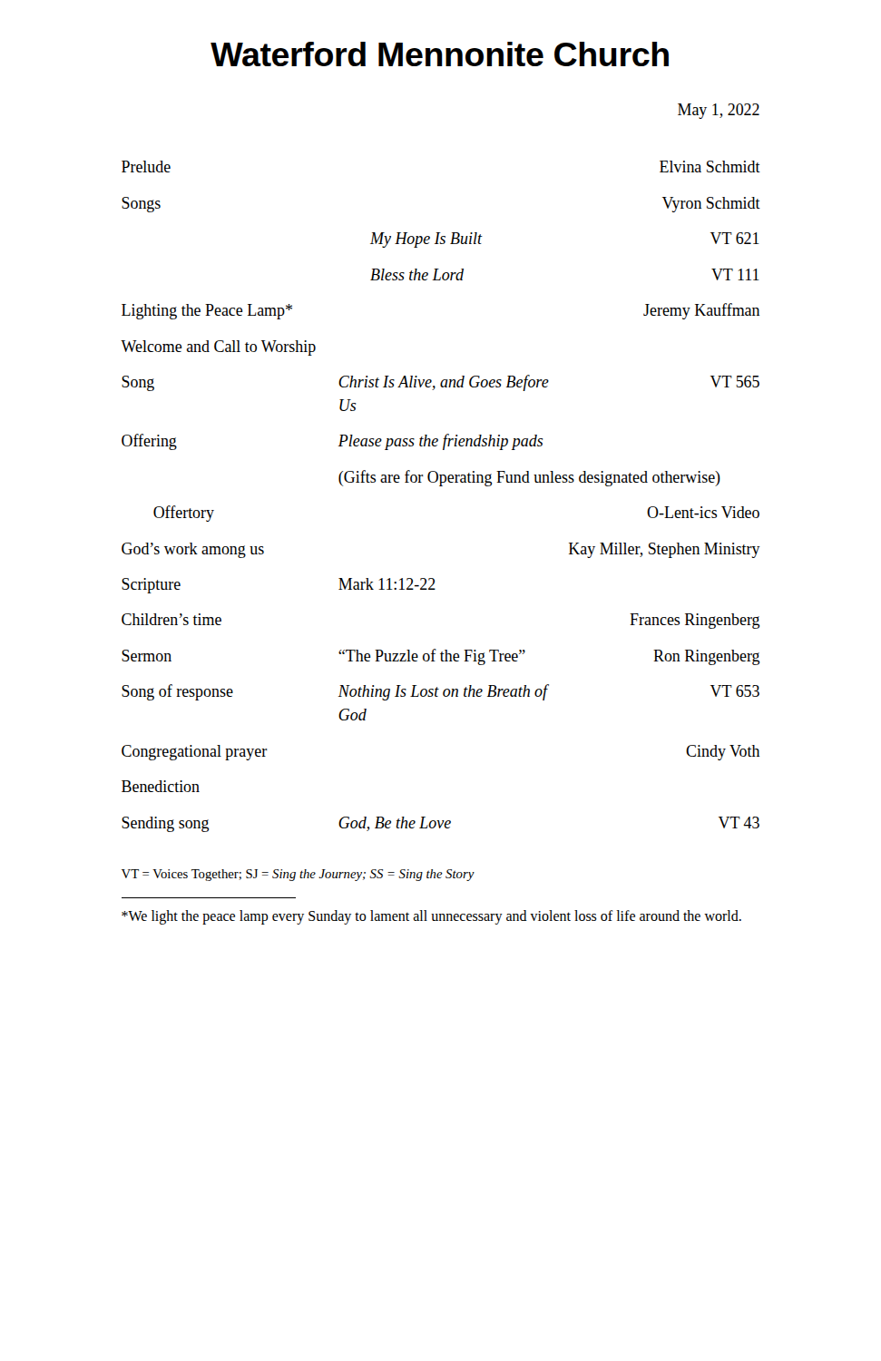Waterford Mennonite Church
May 1, 2022
| Prelude | | Elvina Schmidt |
| Songs | | Vyron Schmidt |
| | My Hope Is Built | VT 621 |
| | Bless the Lord | VT 111 |
| Lighting the Peace Lamp* | | Jeremy Kauffman |
| Welcome and Call to Worship |
| Song | Christ Is Alive, and Goes Before Us | VT 565 |
| Offering | Please pass the friendship pads |
| | (Gifts are for Operating Fund unless designated otherwise) |
| Offertory | | O-Lent-ics Video |
| God’s work among us | | Kay Miller, Stephen Ministry |
| Scripture | Mark 11:12-22 | |
| Children’s time | | Frances Ringenberg |
| Sermon | “The Puzzle of the Fig Tree” | Ron Ringenberg |
| Song of response | Nothing Is Lost on the Breath of God | VT 653 |
| Congregational prayer | | Cindy Voth |
| Benediction |
| Sending song | God, Be the Love | VT 43 |
VT = Voices Together; SJ = Sing the Journey; SS = Sing the Story
*We light the peace lamp every Sunday to lament all unnecessary and violent loss of life around the world.